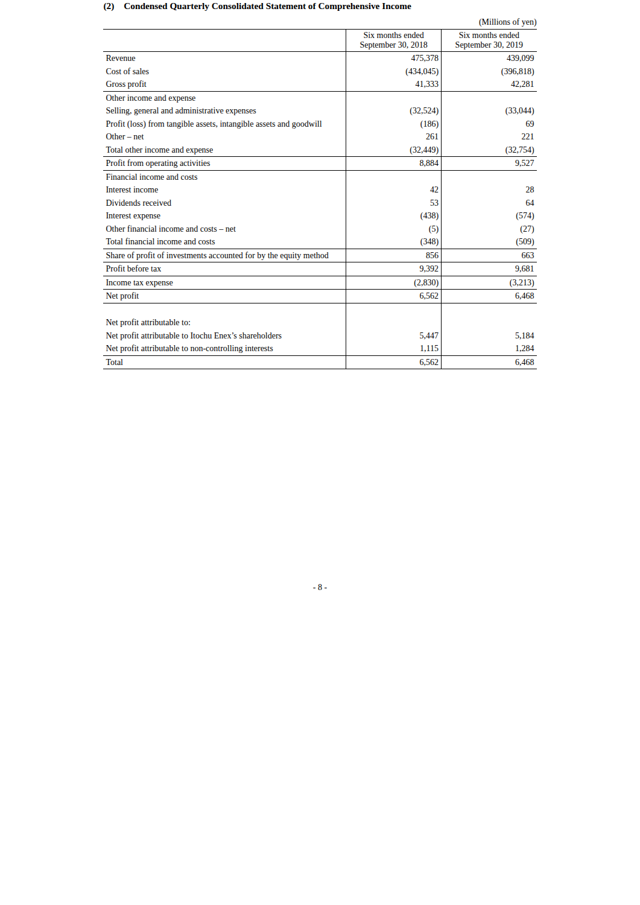(2) Condensed Quarterly Consolidated Statement of Comprehensive Income
(Millions of yen)
| | Six months ended September 30, 2018 | Six months ended September 30, 2019 |
| --- | --- | --- |
| Revenue | 475,378 | 439,099 |
| Cost of sales | (434,045) | (396,818) |
| Gross profit | 41,333 | 42,281 |
| Other income and expense | | |
| Selling, general and administrative expenses | (32,524) | (33,044) |
| Profit (loss) from tangible assets, intangible assets and goodwill | (186) | 69 |
| Other – net | 261 | 221 |
| Total other income and expense | (32,449) | (32,754) |
| Profit from operating activities | 8,884 | 9,527 |
| Financial income and costs | | |
| Interest income | 42 | 28 |
| Dividends received | 53 | 64 |
| Interest expense | (438) | (574) |
| Other financial income and costs – net | (5) | (27) |
| Total financial income and costs | (348) | (509) |
| Share of profit of investments accounted for by the equity method | 856 | 663 |
| Profit before tax | 9,392 | 9,681 |
| Income tax expense | (2,830) | (3,213) |
| Net profit | 6,562 | 6,468 |
| Net profit attributable to: | | |
| Net profit attributable to Itochu Enex’s shareholders | 5,447 | 5,184 |
| Net profit attributable to non-controlling interests | 1,115 | 1,284 |
| Total | 6,562 | 6,468 |
- 8 -